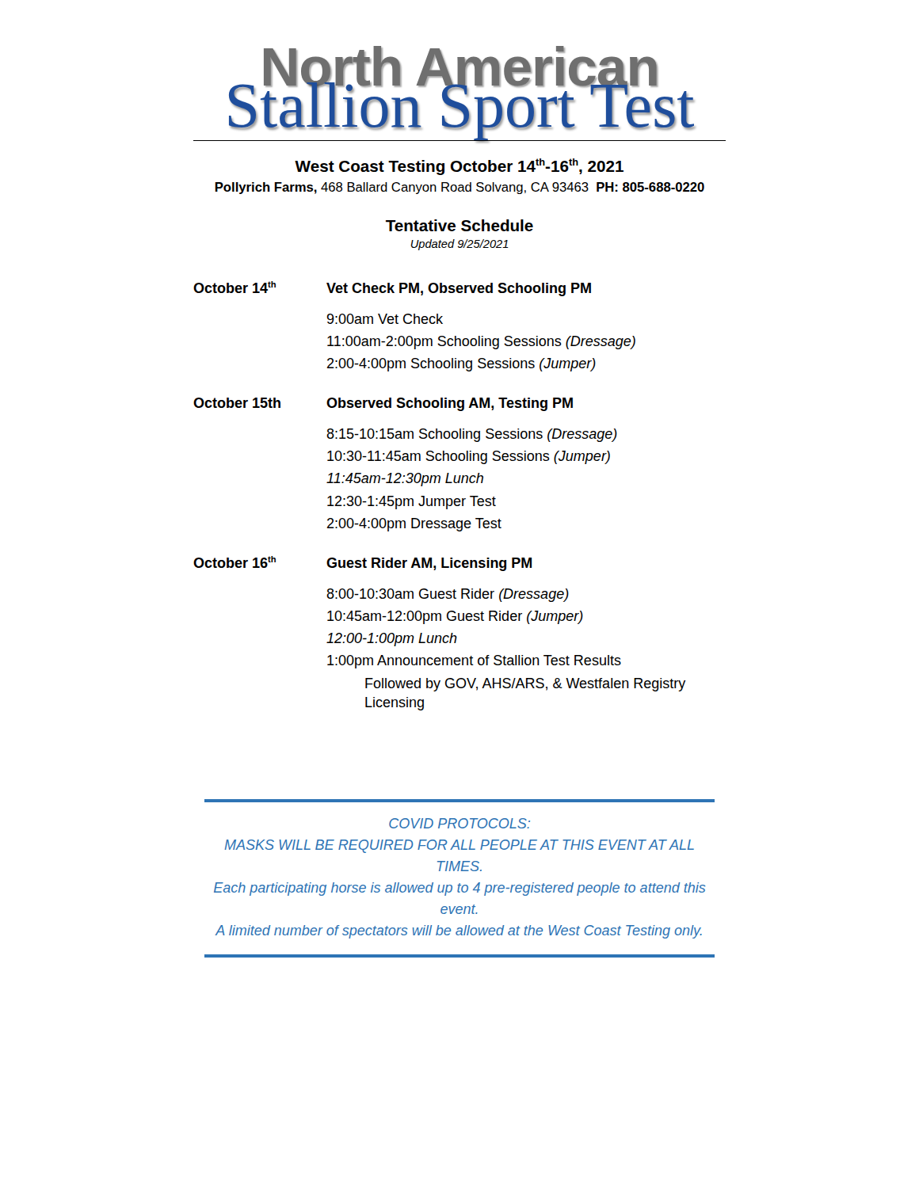North American
Stallion Sport Test
West Coast Testing October 14th-16th, 2021
Pollyrich Farms, 468 Ballard Canyon Road Solvang, CA 93463 PH: 805-688-0220
Tentative Schedule
Updated 9/25/2021
October 14th Vet Check PM, Observed Schooling PM
9:00am Vet Check
11:00am-2:00pm Schooling Sessions (Dressage)
2:00-4:00pm Schooling Sessions (Jumper)
October 15th Observed Schooling AM, Testing PM
8:15-10:15am Schooling Sessions (Dressage)
10:30-11:45am Schooling Sessions (Jumper)
11:45am-12:30pm Lunch
12:30-1:45pm Jumper Test
2:00-4:00pm Dressage Test
October 16th Guest Rider AM, Licensing PM
8:00-10:30am Guest Rider (Dressage)
10:45am-12:00pm Guest Rider (Jumper)
12:00-1:00pm Lunch
1:00pm Announcement of Stallion Test Results
Followed by GOV, AHS/ARS, & Westfalen Registry Licensing
COVID PROTOCOLS:
MASKS WILL BE REQUIRED FOR ALL PEOPLE AT THIS EVENT AT ALL TIMES.
Each participating horse is allowed up to 4 pre-registered people to attend this event.
A limited number of spectators will be allowed at the West Coast Testing only.